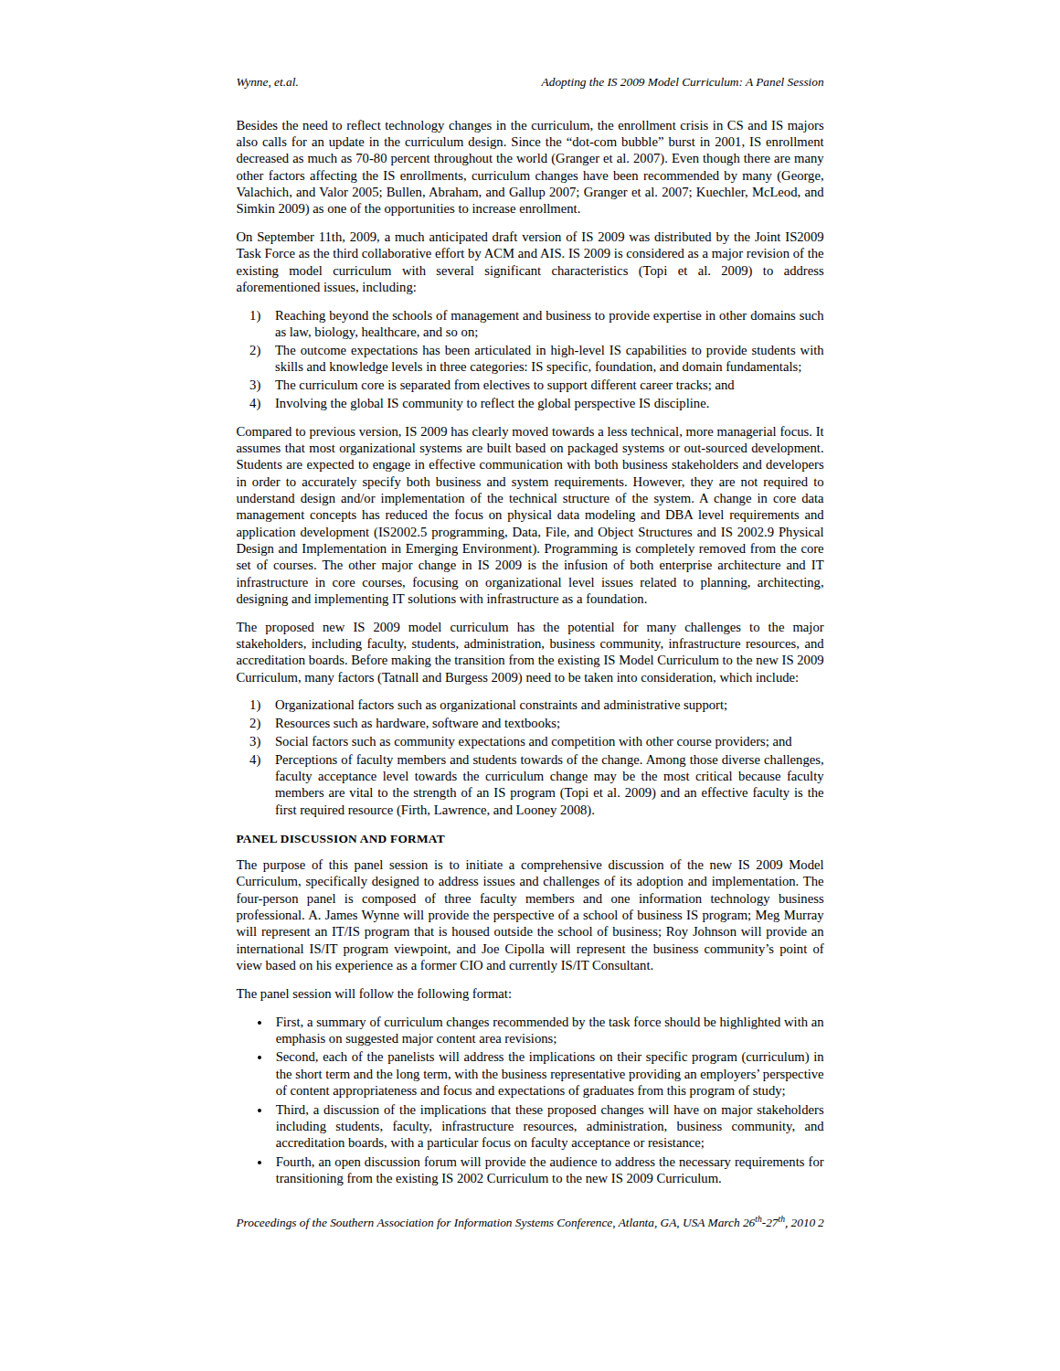Wynne, et.al.
Adopting the IS 2009 Model Curriculum: A Panel Session
Besides the need to reflect technology changes in the curriculum, the enrollment crisis in CS and IS majors also calls for an update in the curriculum design. Since the “dot-com bubble” burst in 2001, IS enrollment decreased as much as 70-80 percent throughout the world (Granger et al. 2007). Even though there are many other factors affecting the IS enrollments, curriculum changes have been recommended by many (George, Valachich, and Valor 2005; Bullen, Abraham, and Gallup 2007; Granger et al. 2007; Kuechler, McLeod, and Simkin 2009) as one of the opportunities to increase enrollment.
On September 11th, 2009, a much anticipated draft version of IS 2009 was distributed by the Joint IS2009 Task Force as the third collaborative effort by ACM and AIS. IS 2009 is considered as a major revision of the existing model curriculum with several significant characteristics (Topi et al. 2009) to address aforementioned issues, including:
Reaching beyond the schools of management and business to provide expertise in other domains such as law, biology, healthcare, and so on;
The outcome expectations has been articulated in high-level IS capabilities to provide students with skills and knowledge levels in three categories: IS specific, foundation, and domain fundamentals;
The curriculum core is separated from electives to support different career tracks; and
Involving the global IS community to reflect the global perspective IS discipline.
Compared to previous version, IS 2009 has clearly moved towards a less technical, more managerial focus. It assumes that most organizational systems are built based on packaged systems or out-sourced development. Students are expected to engage in effective communication with both business stakeholders and developers in order to accurately specify both business and system requirements. However, they are not required to understand design and/or implementation of the technical structure of the system. A change in core data management concepts has reduced the focus on physical data modeling and DBA level requirements and application development (IS2002.5 programming, Data, File, and Object Structures and IS 2002.9 Physical Design and Implementation in Emerging Environment). Programming is completely removed from the core set of courses. The other major change in IS 2009 is the infusion of both enterprise architecture and IT infrastructure in core courses, focusing on organizational level issues related to planning, architecting, designing and implementing IT solutions with infrastructure as a foundation.
The proposed new IS 2009 model curriculum has the potential for many challenges to the major stakeholders, including faculty, students, administration, business community, infrastructure resources, and accreditation boards. Before making the transition from the existing IS Model Curriculum to the new IS 2009 Curriculum, many factors (Tatnall and Burgess 2009) need to be taken into consideration, which include:
Organizational factors such as organizational constraints and administrative support;
Resources such as hardware, software and textbooks;
Social factors such as community expectations and competition with other course providers; and
Perceptions of faculty members and students towards of the change. Among those diverse challenges, faculty acceptance level towards the curriculum change may be the most critical because faculty members are vital to the strength of an IS program (Topi et al. 2009) and an effective faculty is the first required resource (Firth, Lawrence, and Looney 2008).
Panel Discussion and Format
The purpose of this panel session is to initiate a comprehensive discussion of the new IS 2009 Model Curriculum, specifically designed to address issues and challenges of its adoption and implementation. The four-person panel is composed of three faculty members and one information technology business professional. A. James Wynne will provide the perspective of a school of business IS program; Meg Murray will represent an IT/IS program that is housed outside the school of business; Roy Johnson will provide an international IS/IT program viewpoint, and Joe Cipolla will represent the business community’s point of view based on his experience as a former CIO and currently IS/IT Consultant.
The panel session will follow the following format:
First, a summary of curriculum changes recommended by the task force should be highlighted with an emphasis on suggested major content area revisions;
Second, each of the panelists will address the implications on their specific program (curriculum) in the short term and the long term, with the business representative providing an employers’ perspective of content appropriateness and focus and expectations of graduates from this program of study;
Third, a discussion of the implications that these proposed changes will have on major stakeholders including students, faculty, infrastructure resources, administration, business community, and accreditation boards, with a particular focus on faculty acceptance or resistance;
Fourth, an open discussion forum will provide the audience to address the necessary requirements for transitioning from the existing IS 2002 Curriculum to the new IS 2009 Curriculum.
Proceedings of the Southern Association for Information Systems Conference, Atlanta, GA, USA March 26th-27th, 2010
2